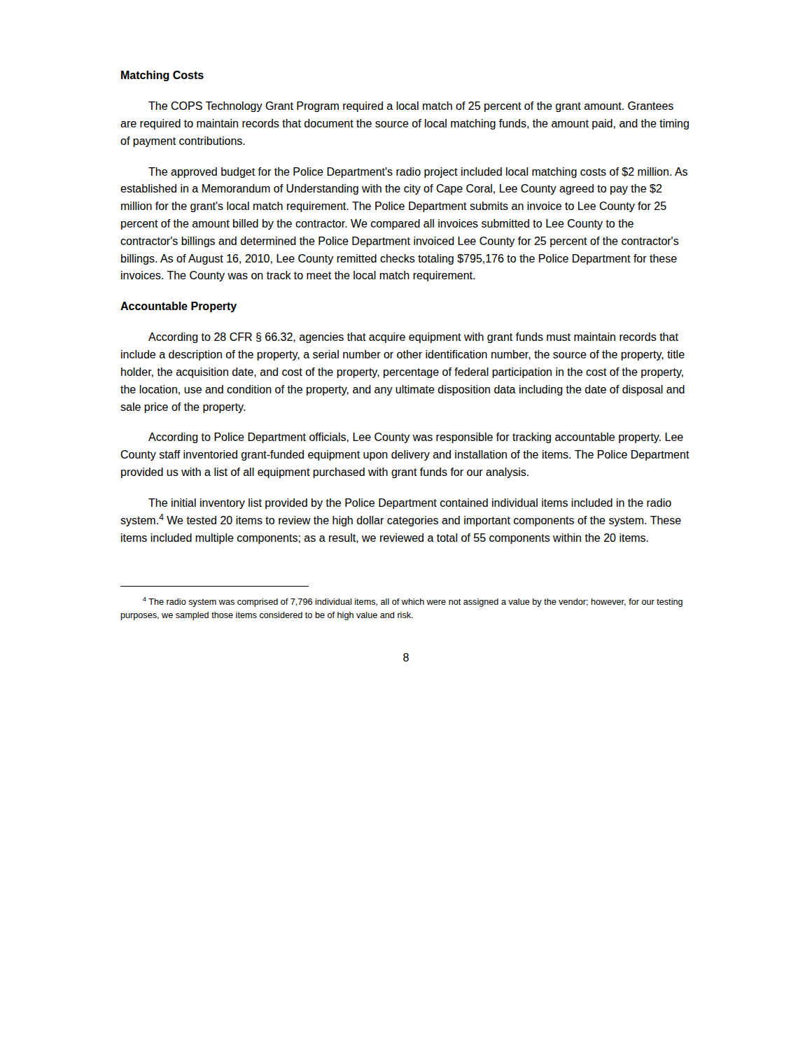Matching Costs
The COPS Technology Grant Program required a local match of 25 percent of the grant amount. Grantees are required to maintain records that document the source of local matching funds, the amount paid, and the timing of payment contributions.
The approved budget for the Police Department's radio project included local matching costs of $2 million. As established in a Memorandum of Understanding with the city of Cape Coral, Lee County agreed to pay the $2 million for the grant's local match requirement. The Police Department submits an invoice to Lee County for 25 percent of the amount billed by the contractor. We compared all invoices submitted to Lee County to the contractor's billings and determined the Police Department invoiced Lee County for 25 percent of the contractor's billings. As of August 16, 2010, Lee County remitted checks totaling $795,176 to the Police Department for these invoices. The County was on track to meet the local match requirement.
Accountable Property
According to 28 CFR § 66.32, agencies that acquire equipment with grant funds must maintain records that include a description of the property, a serial number or other identification number, the source of the property, title holder, the acquisition date, and cost of the property, percentage of federal participation in the cost of the property, the location, use and condition of the property, and any ultimate disposition data including the date of disposal and sale price of the property.
According to Police Department officials, Lee County was responsible for tracking accountable property. Lee County staff inventoried grant-funded equipment upon delivery and installation of the items. The Police Department provided us with a list of all equipment purchased with grant funds for our analysis.
The initial inventory list provided by the Police Department contained individual items included in the radio system.4 We tested 20 items to review the high dollar categories and important components of the system. These items included multiple components; as a result, we reviewed a total of 55 components within the 20 items.
4 The radio system was comprised of 7,796 individual items, all of which were not assigned a value by the vendor; however, for our testing purposes, we sampled those items considered to be of high value and risk.
8